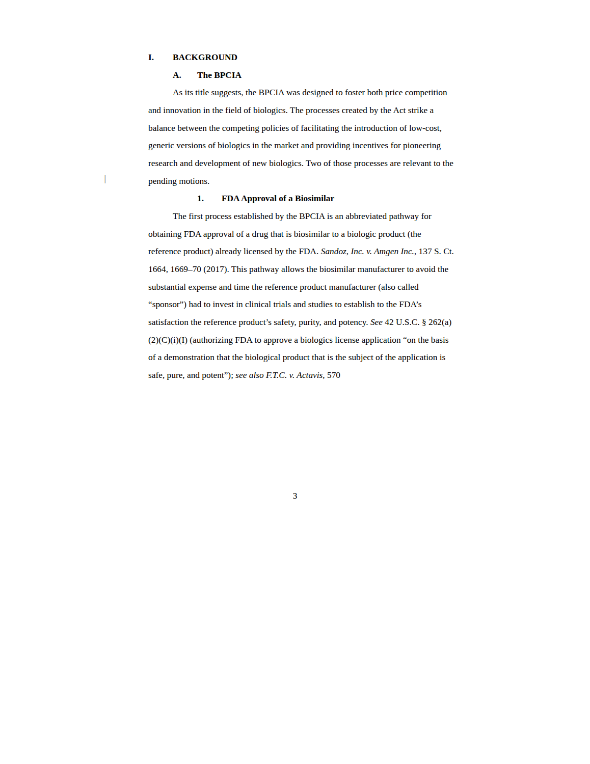|
I. BACKGROUND
A. The BPCIA
As its title suggests, the BPCIA was designed to foster both price competition and innovation in the field of biologics. The processes created by the Act strike a balance between the competing policies of facilitating the introduction of low-cost, generic versions of biologics in the market and providing incentives for pioneering research and development of new biologics. Two of those processes are relevant to the pending motions.
1. FDA Approval of a Biosimilar
The first process established by the BPCIA is an abbreviated pathway for obtaining FDA approval of a drug that is biosimilar to a biologic product (the reference product) already licensed by the FDA. Sandoz, Inc. v. Amgen Inc., 137 S. Ct. 1664, 1669–70 (2017). This pathway allows the biosimilar manufacturer to avoid the substantial expense and time the reference product manufacturer (also called “sponsor”) had to invest in clinical trials and studies to establish to the FDA’s satisfaction the reference product’s safety, purity, and potency. See 42 U.S.C. § 262(a)(2)(C)(i)(I) (authorizing FDA to approve a biologics license application “on the basis of a demonstration that the biological product that is the subject of the application is safe, pure, and potent”); see also F.T.C. v. Actavis, 570
3